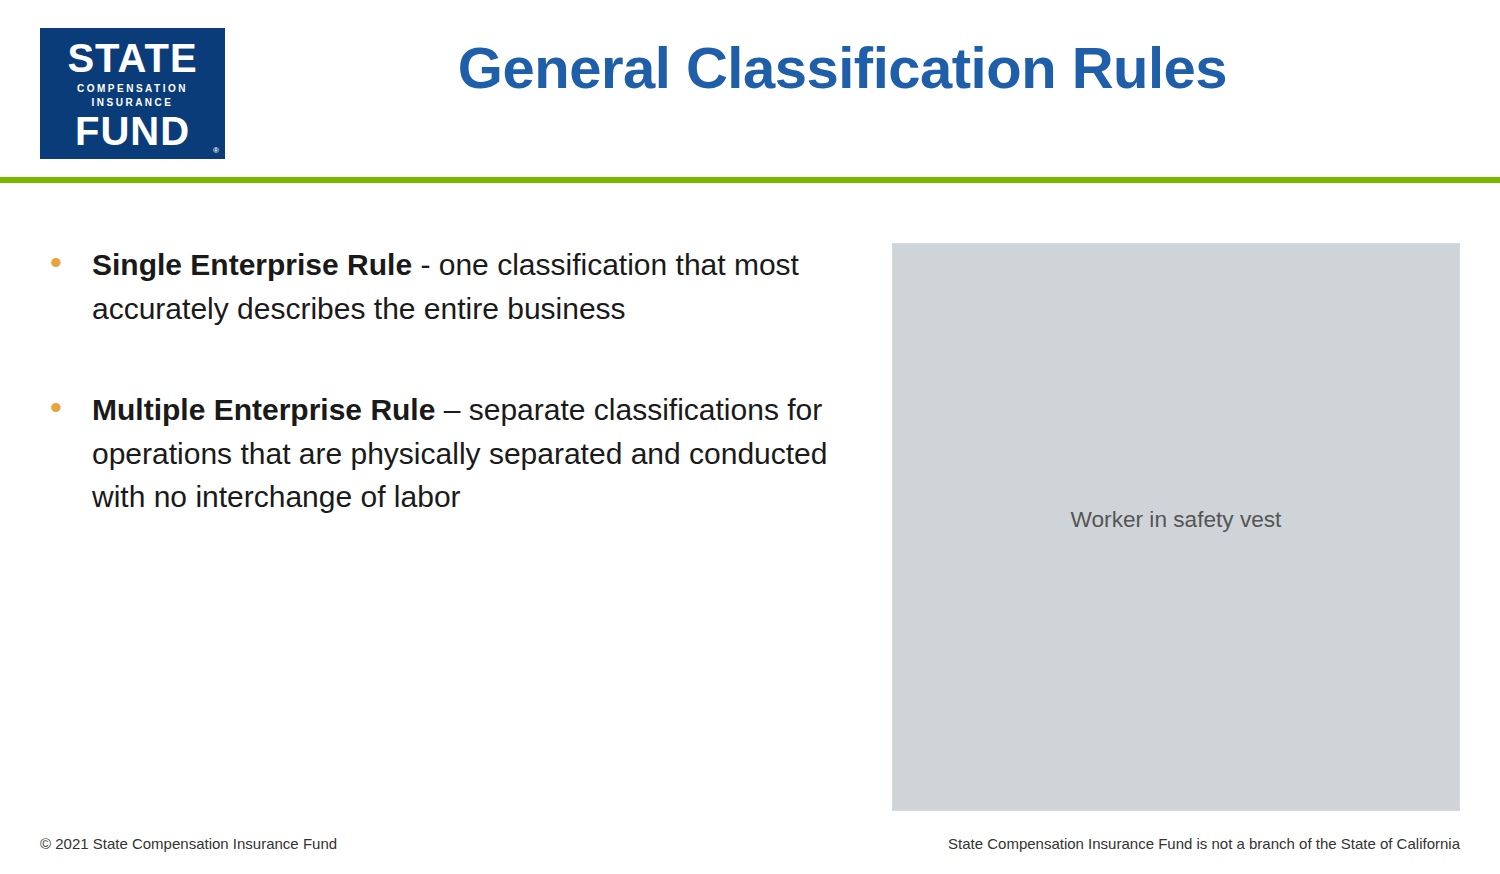STATE COMPENSATION
INSURANCE FUND ®
General Classification Rules
Single Enterprise Rule - one classification that most accurately describes the entire business
Multiple Enterprise Rule – separate classifications for operations that are physically separated and conducted with no interchange of labor
© 2021 State Compensation Insurance Fund
State Compensation Insurance Fund is not a branch of the State of California